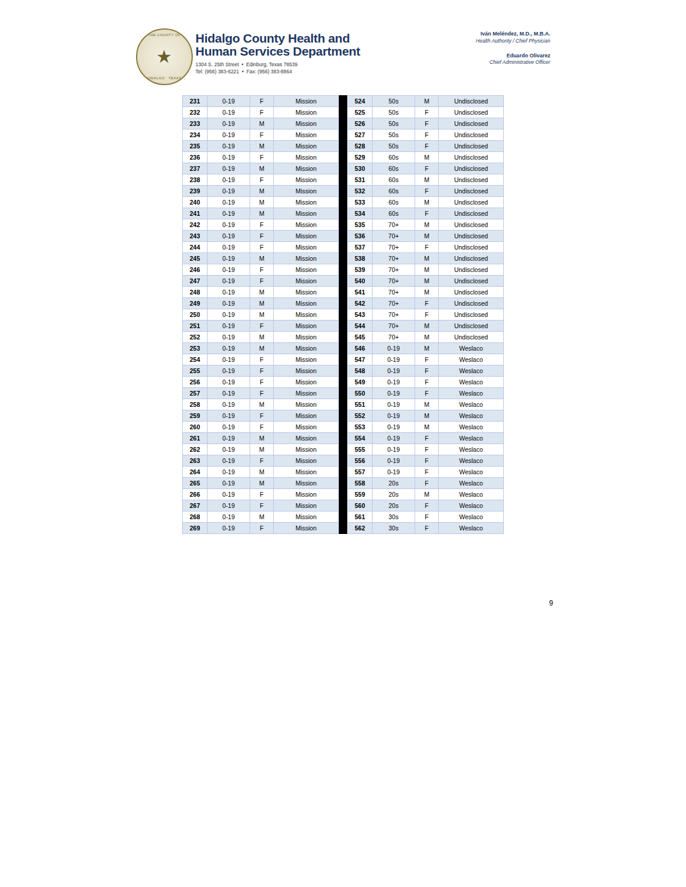THE COUNTY OF
★
HIDALGO TEXAS
Hidalgo County Health and
Human Services Department
1304 S. 25th Street • Edinburg, Texas 78539
Tel: (956) 383-6221 • Fax: (956) 383-8864
Iván Meléndez, M.D., M.B.A.
Health Authority / Chief Physician
Eduardo Olivarez
Chief Administrative Officer
| 231 | 0-19 | F | Mission |
| 232 | 0-19 | F | Mission |
| 233 | 0-19 | M | Mission |
| 234 | 0-19 | F | Mission |
| 235 | 0-19 | M | Mission |
| 236 | 0-19 | F | Mission |
| 237 | 0-19 | M | Mission |
| 238 | 0-19 | F | Mission |
| 239 | 0-19 | M | Mission |
| 240 | 0-19 | M | Mission |
| 241 | 0-19 | M | Mission |
| 242 | 0-19 | F | Mission |
| 243 | 0-19 | F | Mission |
| 244 | 0-19 | F | Mission |
| 245 | 0-19 | M | Mission |
| 246 | 0-19 | F | Mission |
| 247 | 0-19 | F | Mission |
| 248 | 0-19 | M | Mission |
| 249 | 0-19 | M | Mission |
| 250 | 0-19 | M | Mission |
| 251 | 0-19 | F | Mission |
| 252 | 0-19 | M | Mission |
| 253 | 0-19 | M | Mission |
| 254 | 0-19 | F | Mission |
| 255 | 0-19 | F | Mission |
| 256 | 0-19 | F | Mission |
| 257 | 0-19 | F | Mission |
| 258 | 0-19 | M | Mission |
| 259 | 0-19 | F | Mission |
| 260 | 0-19 | F | Mission |
| 261 | 0-19 | M | Mission |
| 262 | 0-19 | M | Mission |
| 263 | 0-19 | F | Mission |
| 264 | 0-19 | M | Mission |
| 265 | 0-19 | M | Mission |
| 266 | 0-19 | F | Mission |
| 267 | 0-19 | F | Mission |
| 268 | 0-19 | M | Mission |
| 269 | 0-19 | F | Mission |
| 524 | 50s | M | Undisclosed |
| 525 | 50s | F | Undisclosed |
| 526 | 50s | F | Undisclosed |
| 527 | 50s | F | Undisclosed |
| 528 | 50s | F | Undisclosed |
| 529 | 60s | M | Undisclosed |
| 530 | 60s | F | Undisclosed |
| 531 | 60s | M | Undisclosed |
| 532 | 60s | F | Undisclosed |
| 533 | 60s | M | Undisclosed |
| 534 | 60s | F | Undisclosed |
| 535 | 70+ | M | Undisclosed |
| 536 | 70+ | M | Undisclosed |
| 537 | 70+ | F | Undisclosed |
| 538 | 70+ | M | Undisclosed |
| 539 | 70+ | M | Undisclosed |
| 540 | 70+ | M | Undisclosed |
| 541 | 70+ | M | Undisclosed |
| 542 | 70+ | F | Undisclosed |
| 543 | 70+ | F | Undisclosed |
| 544 | 70+ | M | Undisclosed |
| 545 | 70+ | M | Undisclosed |
| 546 | 0-19 | M | Weslaco |
| 547 | 0-19 | F | Weslaco |
| 548 | 0-19 | F | Weslaco |
| 549 | 0-19 | F | Weslaco |
| 550 | 0-19 | F | Weslaco |
| 551 | 0-19 | M | Weslaco |
| 552 | 0-19 | M | Weslaco |
| 553 | 0-19 | M | Weslaco |
| 554 | 0-19 | F | Weslaco |
| 555 | 0-19 | F | Weslaco |
| 556 | 0-19 | F | Weslaco |
| 557 | 0-19 | F | Weslaco |
| 558 | 20s | F | Weslaco |
| 559 | 20s | M | Weslaco |
| 560 | 20s | F | Weslaco |
| 561 | 30s | F | Weslaco |
| 562 | 30s | F | Weslaco |
9